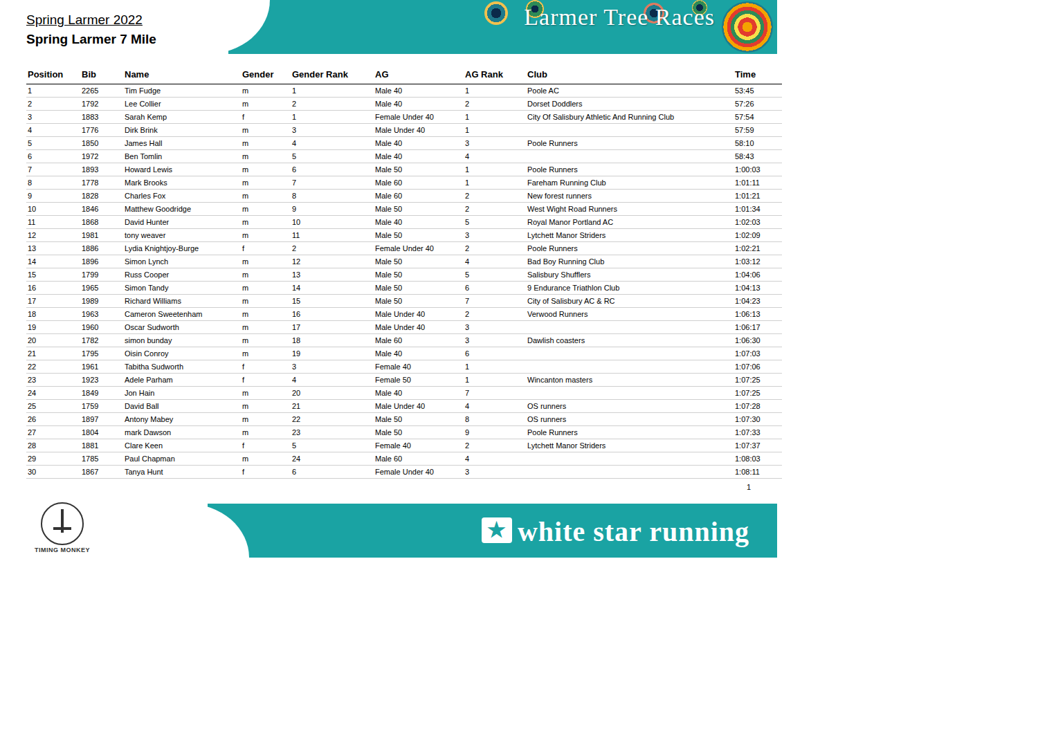Larmer Tree Races
Spring Larmer 2022
Spring Larmer 7 Mile
| Position | Bib | Name | Gender | Gender Rank | AG | AG Rank | Club | Time |
| --- | --- | --- | --- | --- | --- | --- | --- | --- |
| 1 | 2265 | Tim Fudge | m | 1 | Male 40 | 1 | Poole AC | 53:45 |
| 2 | 1792 | Lee Collier | m | 2 | Male 40 | 2 | Dorset Doddlers | 57:26 |
| 3 | 1883 | Sarah Kemp | f | 1 | Female Under 40 | 1 | City Of Salisbury Athletic And Running Club | 57:54 |
| 4 | 1776 | Dirk Brink | m | 3 | Male Under 40 | 1 | | 57:59 |
| 5 | 1850 | James Hall | m | 4 | Male 40 | 3 | Poole Runners | 58:10 |
| 6 | 1972 | Ben Tomlin | m | 5 | Male 40 | 4 | | 58:43 |
| 7 | 1893 | Howard Lewis | m | 6 | Male 50 | 1 | Poole Runners | 1:00:03 |
| 8 | 1778 | Mark Brooks | m | 7 | Male 60 | 1 | Fareham Running Club | 1:01:11 |
| 9 | 1828 | Charles Fox | m | 8 | Male 60 | 2 | New forest runners | 1:01:21 |
| 10 | 1846 | Matthew Goodridge | m | 9 | Male 50 | 2 | West Wight Road Runners | 1:01:34 |
| 11 | 1868 | David Hunter | m | 10 | Male 40 | 5 | Royal Manor Portland AC | 1:02:03 |
| 12 | 1981 | tony weaver | m | 11 | Male 50 | 3 | Lytchett Manor Striders | 1:02:09 |
| 13 | 1886 | Lydia Knightjoy-Burge | f | 2 | Female Under 40 | 2 | Poole Runners | 1:02:21 |
| 14 | 1896 | Simon Lynch | m | 12 | Male 50 | 4 | Bad Boy Running Club | 1:03:12 |
| 15 | 1799 | Russ Cooper | m | 13 | Male 50 | 5 | Salisbury Shufflers | 1:04:06 |
| 16 | 1965 | Simon Tandy | m | 14 | Male 50 | 6 | 9 Endurance Triathlon Club | 1:04:13 |
| 17 | 1989 | Richard Williams | m | 15 | Male 50 | 7 | City of Salisbury AC & RC | 1:04:23 |
| 18 | 1963 | Cameron Sweetenham | m | 16 | Male Under 40 | 2 | Verwood Runners | 1:06:13 |
| 19 | 1960 | Oscar Sudworth | m | 17 | Male Under 40 | 3 | | 1:06:17 |
| 20 | 1782 | simon bunday | m | 18 | Male 60 | 3 | Dawlish coasters | 1:06:30 |
| 21 | 1795 | Oisin Conroy | m | 19 | Male 40 | 6 | | 1:07:03 |
| 22 | 1961 | Tabitha Sudworth | f | 3 | Female 40 | 1 | | 1:07:06 |
| 23 | 1923 | Adele Parham | f | 4 | Female 50 | 1 | Wincanton masters | 1:07:25 |
| 24 | 1849 | Jon Hain | m | 20 | Male 40 | 7 | | 1:07:25 |
| 25 | 1759 | David Ball | m | 21 | Male Under 40 | 4 | OS runners | 1:07:28 |
| 26 | 1897 | Antony Mabey | m | 22 | Male 50 | 8 | OS runners | 1:07:30 |
| 27 | 1804 | mark Dawson | m | 23 | Male 50 | 9 | Poole Runners | 1:07:33 |
| 28 | 1881 | Clare Keen | f | 5 | Female 40 | 2 | Lytchett Manor Striders | 1:07:37 |
| 29 | 1785 | Paul Chapman | m | 24 | Male 60 | 4 | | 1:08:03 |
| 30 | 1867 | Tanya Hunt | f | 6 | Female Under 40 | 3 | | 1:08:11 |
1
TIMING MONKEY
★white star running